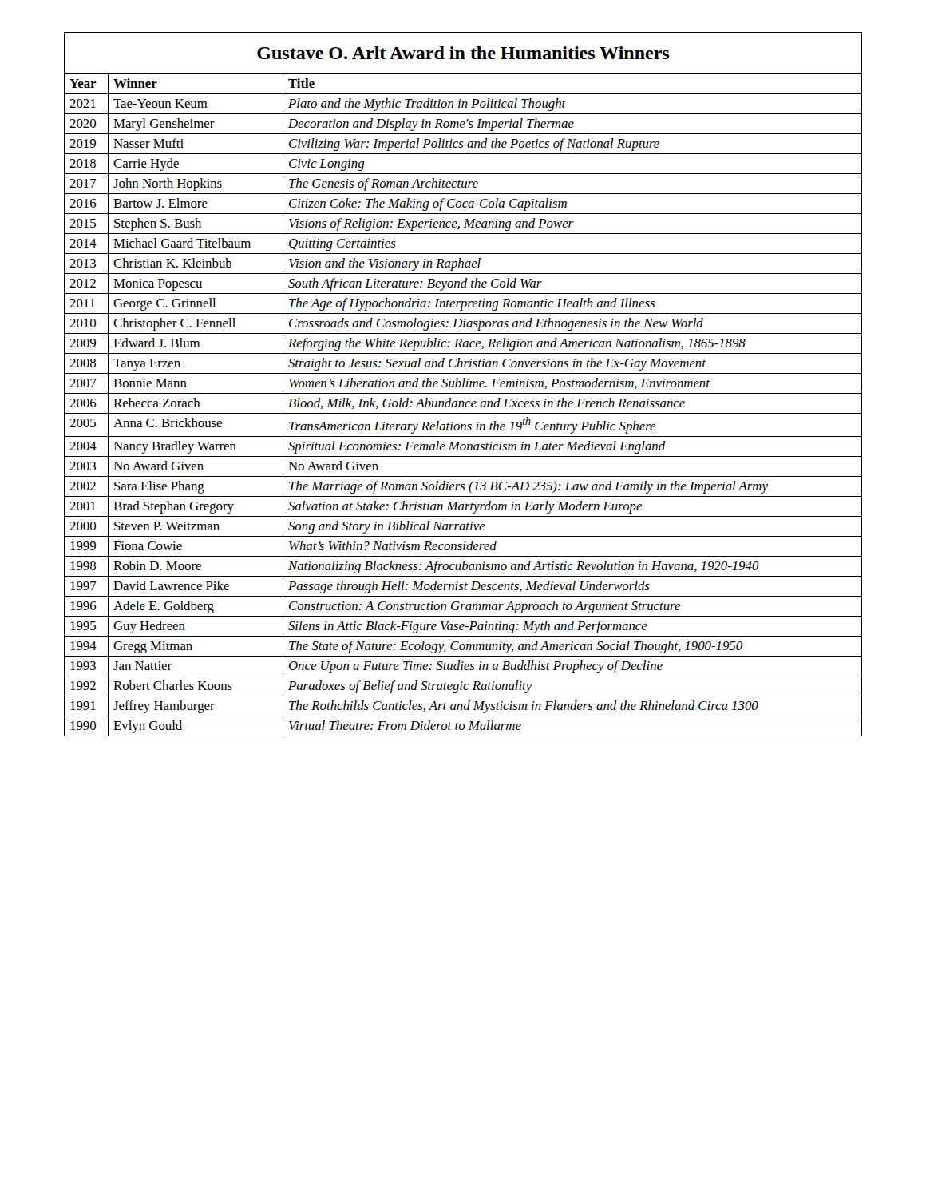Gustave O. Arlt Award in the Humanities Winners
| Year | Winner | Title |
| --- | --- | --- |
| 2021 | Tae-Yeoun Keum | Plato and the Mythic Tradition in Political Thought |
| 2020 | Maryl Gensheimer | Decoration and Display in Rome's Imperial Thermae |
| 2019 | Nasser Mufti | Civilizing War: Imperial Politics and the Poetics of National Rupture |
| 2018 | Carrie Hyde | Civic Longing |
| 2017 | John North Hopkins | The Genesis of Roman Architecture |
| 2016 | Bartow J. Elmore | Citizen Coke: The Making of Coca-Cola Capitalism |
| 2015 | Stephen S. Bush | Visions of Religion: Experience, Meaning and Power |
| 2014 | Michael Gaard Titelbaum | Quitting Certainties |
| 2013 | Christian K. Kleinbub | Vision and the Visionary in Raphael |
| 2012 | Monica Popescu | South African Literature: Beyond the Cold War |
| 2011 | George C. Grinnell | The Age of Hypochondria: Interpreting Romantic Health and Illness |
| 2010 | Christopher C. Fennell | Crossroads and Cosmologies: Diasporas and Ethnogenesis in the New World |
| 2009 | Edward J. Blum | Reforging the White Republic: Race, Religion and American Nationalism, 1865-1898 |
| 2008 | Tanya Erzen | Straight to Jesus: Sexual and Christian Conversions in the Ex-Gay Movement |
| 2007 | Bonnie Mann | Women’s Liberation and the Sublime. Feminism, Postmodernism, Environment |
| 2006 | Rebecca Zorach | Blood, Milk, Ink, Gold: Abundance and Excess in the French Renaissance |
| 2005 | Anna C. Brickhouse | TransAmerican Literary Relations in the 19 th Century Public Sphere |
| 2004 | Nancy Bradley Warren | Spiritual Economies: Female Monasticism in Later Medieval England |
| 2003 | No Award Given | No Award Given |
| 2002 | Sara Elise Phang | The Marriage of Roman Soldiers (13 BC-AD 235): Law and Family in the Imperial Army |
| 2001 | Brad Stephan Gregory | Salvation at Stake: Christian Martyrdom in Early Modern Europe |
| 2000 | Steven P. Weitzman | Song and Story in Biblical Narrative |
| 1999 | Fiona Cowie | What’s Within? Nativism Reconsidered |
| 1998 | Robin D. Moore | Nationalizing Blackness: Afrocubanismo and Artistic Revolution in Havana, 1920-1940 |
| 1997 | David Lawrence Pike | Passage through Hell: Modernist Descents, Medieval Underworlds |
| 1996 | Adele E. Goldberg | Construction: A Construction Grammar Approach to Argument Structure |
| 1995 | Guy Hedreen | Silens in Attic Black-Figure Vase-Painting: Myth and Performance |
| 1994 | Gregg Mitman | The State of Nature: Ecology, Community, and American Social Thought, 1900-1950 |
| 1993 | Jan Nattier | Once Upon a Future Time: Studies in a Buddhist Prophecy of Decline |
| 1992 | Robert Charles Koons | Paradoxes of Belief and Strategic Rationality |
| 1991 | Jeffrey Hamburger | The Rothchilds Canticles, Art and Mysticism in Flanders and the Rhineland Circa 1300 |
| 1990 | Evlyn Gould | Virtual Theatre: From Diderot to Mallarme |